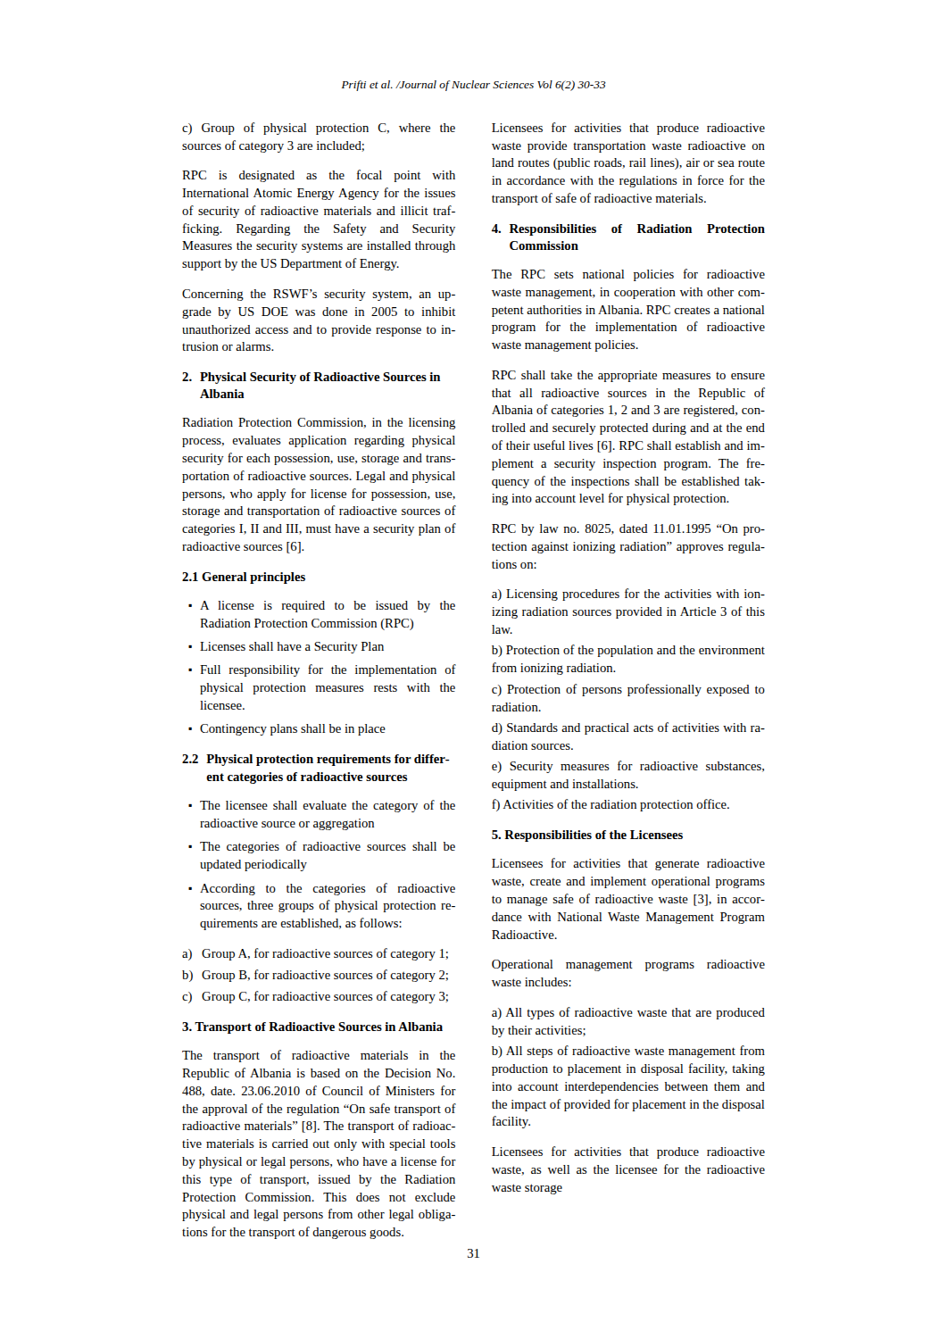Prifti et al. /Journal of Nuclear Sciences Vol 6(2) 30-33
c) Group of physical protection C, where the sources of category 3 are included;
RPC is designated as the focal point with International Atomic Energy Agency for the issues of security of radioactive materials and illicit trafficking. Regarding the Safety and Security Measures the security systems are installed through support by the US Department of Energy.
Concerning the RSWF’s security system, an upgrade by US DOE was done in 2005 to inhibit unauthorized access and to provide response to intrusion or alarms.
2. Physical Security of Radioactive Sources in Albania
Radiation Protection Commission, in the licensing process, evaluates application regarding physical security for each possession, use, storage and transportation of radioactive sources. Legal and physical persons, who apply for license for possession, use, storage and transportation of radioactive sources of categories I, II and III, must have a security plan of radioactive sources [6].
2.1 General principles
A license is required to be issued by the Radiation Protection Commission (RPC)
Licenses shall have a Security Plan
Full responsibility for the implementation of physical protection measures rests with the licensee.
Contingency plans shall be in place
2.2 Physical protection requirements for different categories of radioactive sources
The licensee shall evaluate the category of the radioactive source or aggregation
The categories of radioactive sources shall be updated periodically
According to the categories of radioactive sources, three groups of physical protection requirements are established, as follows:
Group A, for radioactive sources of category 1;
Group B, for radioactive sources of category 2;
Group C, for radioactive sources of category 3;
3. Transport of Radioactive Sources in Albania
The transport of radioactive materials in the Republic of Albania is based on the Decision No. 488, date. 23.06.2010 of Council of Ministers for the approval of the regulation “On safe transport of radioactive materials” [8]. The transport of radioactive materials is carried out only with special tools by physical or legal persons, who have a license for this type of transport, issued by the Radiation Protection Commission. This does not exclude physical and legal persons from other legal obligations for the transport of dangerous goods.
Licensees for activities that produce radioactive waste provide transportation waste radioactive on land routes (public roads, rail lines), air or sea route in accordance with the regulations in force for the transport of safe of radioactive materials.
4. Responsibilities of Radiation Protection Commission
The RPC sets national policies for radioactive waste management, in cooperation with other competent authorities in Albania. RPC creates a national program for the implementation of radioactive waste management policies.
RPC shall take the appropriate measures to ensure that all radioactive sources in the Republic of Albania of categories 1, 2 and 3 are registered, controlled and securely protected during and at the end of their useful lives [6]. RPC shall establish and implement a security inspection program. The frequency of the inspections shall be established taking into account level for physical protection.
RPC by law no. 8025, dated 11.01.1995 “On protection against ionizing radiation” approves regulations on:
a) Licensing procedures for the activities with ionizing radiation sources provided in Article 3 of this law.
b) Protection of the population and the environment from ionizing radiation.
c) Protection of persons professionally exposed to radiation.
d) Standards and practical acts of activities with radiation sources.
e) Security measures for radioactive substances, equipment and installations.
f) Activities of the radiation protection office.
5. Responsibilities of the Licensees
Licensees for activities that generate radioactive waste, create and implement operational programs to manage safe of radioactive waste [3], in accordance with National Waste Management Program Radioactive.
Operational management programs radioactive waste includes:
a) All types of radioactive waste that are produced by their activities;
b) All steps of radioactive waste management from production to placement in disposal facility, taking into account interdependencies between them and the impact of provided for placement in the disposal facility.
Licensees for activities that produce radioactive waste, as well as the licensee for the radioactive waste storage
31